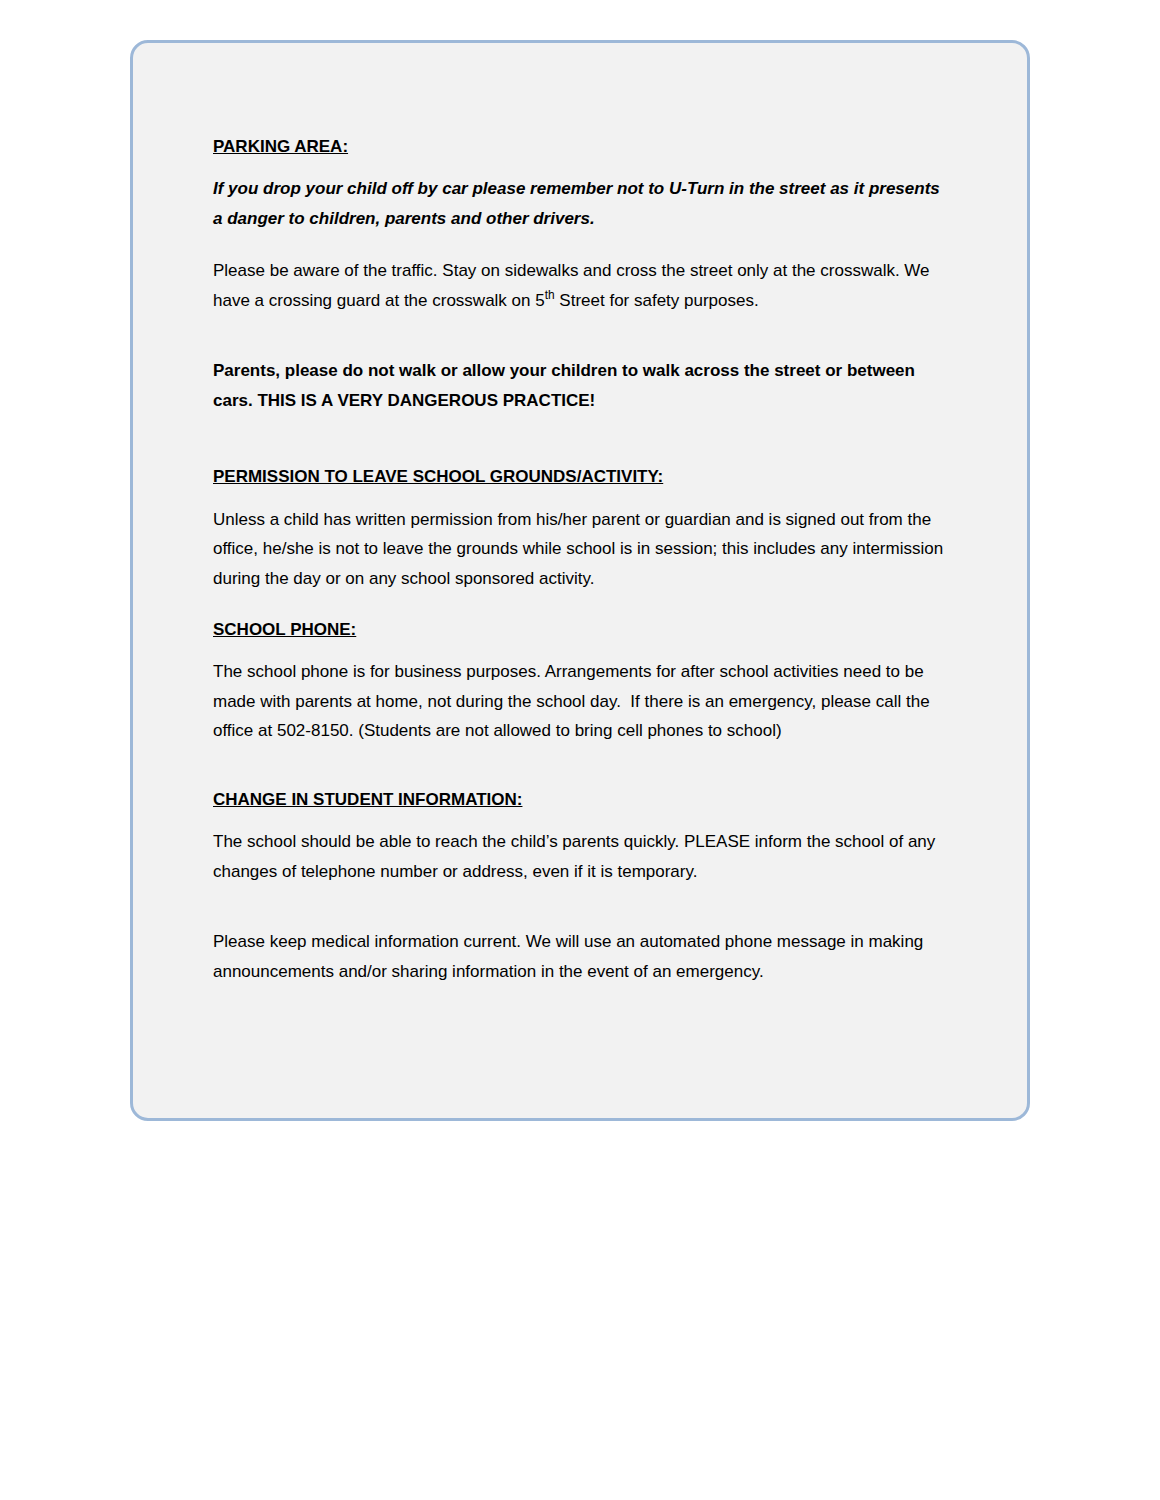PARKING AREA:
If you drop your child off by car please remember not to U-Turn in the street as it presents a danger to children, parents and other drivers.
Please be aware of the traffic. Stay on sidewalks and cross the street only at the crosswalk. We have a crossing guard at the crosswalk on 5th Street for safety purposes.
Parents, please do not walk or allow your children to walk across the street or between cars. THIS IS A VERY DANGEROUS PRACTICE!
PERMISSION TO LEAVE SCHOOL GROUNDS/ACTIVITY:
Unless a child has written permission from his/her parent or guardian and is signed out from the office, he/she is not to leave the grounds while school is in session; this includes any intermission during the day or on any school sponsored activity.
SCHOOL PHONE:
The school phone is for business purposes. Arrangements for after school activities need to be made with parents at home, not during the school day. If there is an emergency, please call the office at 502-8150. (Students are not allowed to bring cell phones to school)
CHANGE IN STUDENT INFORMATION:
The school should be able to reach the child’s parents quickly. PLEASE inform the school of any changes of telephone number or address, even if it is temporary.
Please keep medical information current. We will use an automated phone message in making announcements and/or sharing information in the event of an emergency.